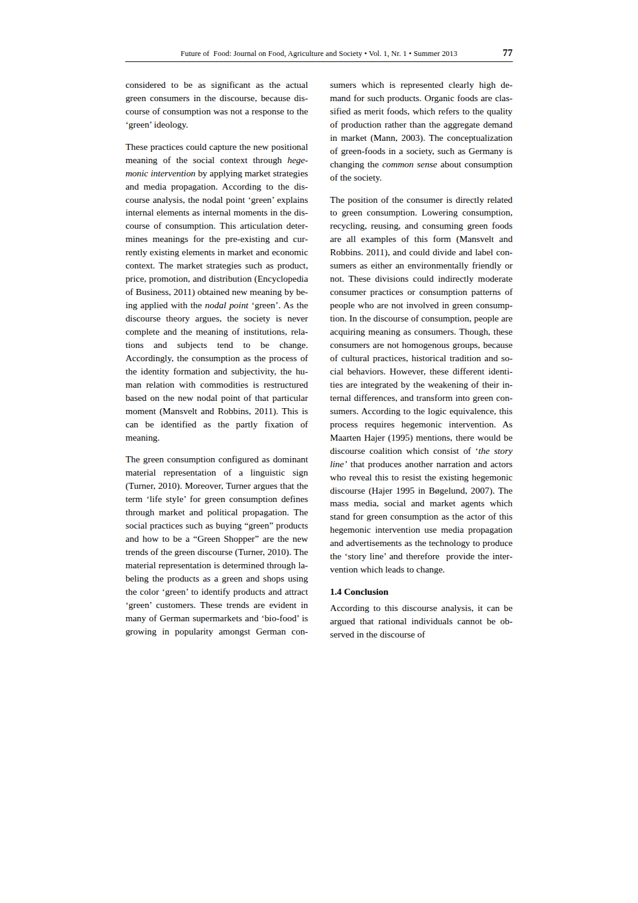Future of Food: Journal on Food, Agriculture and Society • Vol. 1, Nr. 1 • Summer 2013
77
considered to be as significant as the actual green consumers in the discourse, because discourse of consumption was not a response to the ‘green’ ideology.
These practices could capture the new positional meaning of the social context through hegemonic intervention by applying market strategies and media propagation. According to the discourse analysis, the nodal point ‘green’ explains internal elements as internal moments in the discourse of consumption. This articulation determines meanings for the pre-existing and currently existing elements in market and economic context. The market strategies such as product, price, promotion, and distribution (Encyclopedia of Business, 2011) obtained new meaning by being applied with the nodal point ‘green’. As the discourse theory argues, the society is never complete and the meaning of institutions, relations and subjects tend to be change. Accordingly, the consumption as the process of the identity formation and subjectivity, the human relation with commodities is restructured based on the new nodal point of that particular moment (Mansvelt and Robbins, 2011). This is can be identified as the partly fixation of meaning.
The green consumption configured as dominant material representation of a linguistic sign (Turner, 2010). Moreover, Turner argues that the term ‘life style’ for green consumption defines through market and political propagation. The social practices such as buying “green” products and how to be a “Green Shopper” are the new trends of the green discourse (Turner, 2010). The material representation is determined through labeling the products as a green and shops using the color ‘green’ to identify products and attract ‘green’ customers. These trends are evident in many of German supermarkets and ‘bio-food’ is growing in popularity amongst German consumers which is represented clearly high demand for such products. Organic foods are classified as merit foods, which refers to the quality of production rather than the aggregate demand in market (Mann, 2003). The conceptualization of green-foods in a society, such as Germany is changing the common sense about consumption of the society.
The position of the consumer is directly related to green consumption. Lowering consumption, recycling, reusing, and consuming green foods are all examples of this form (Mansvelt and Robbins. 2011), and could divide and label consumers as either an environmentally friendly or not. These divisions could indirectly moderate consumer practices or consumption patterns of people who are not involved in green consumption. In the discourse of consumption, people are acquiring meaning as consumers. Though, these consumers are not homogenous groups, because of cultural practices, historical tradition and social behaviors. However, these different identities are integrated by the weakening of their internal differences, and transform into green consumers. According to the logic equivalence, this process requires hegemonic intervention. As Maarten Hajer (1995) mentions, there would be discourse coalition which consist of ‘the story line’ that produces another narration and actors who reveal this to resist the existing hegemonic discourse (Hajer 1995 in Bøgelund, 2007). The mass media, social and market agents which stand for green consumption as the actor of this hegemonic intervention use media propagation and advertisements as the technology to produce the ‘story line’ and therefore provide the intervention which leads to change.
1.4 Conclusion
According to this discourse analysis, it can be argued that rational individuals cannot be observed in the discourse of